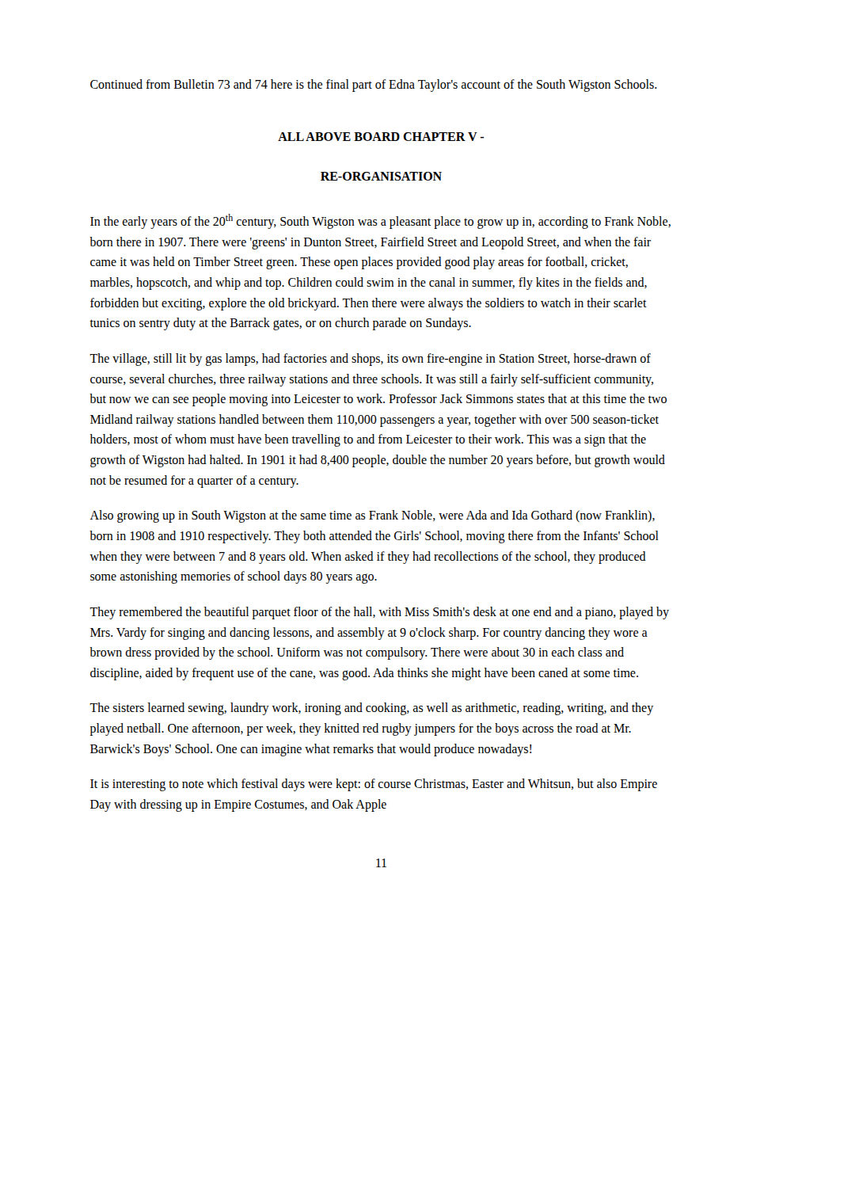Continued from Bulletin 73 and 74 here is the final part of Edna Taylor's account of the South Wigston Schools.
ALL ABOVE BOARD CHAPTER V -
RE-ORGANISATION
In the early years of the 20th century, South Wigston was a pleasant place to grow up in, according to Frank Noble, born there in 1907. There were 'greens' in Dunton Street, Fairfield Street and Leopold Street, and when the fair came it was held on Timber Street green. These open places provided good play areas for football, cricket, marbles, hopscotch, and whip and top. Children could swim in the canal in summer, fly kites in the fields and, forbidden but exciting, explore the old brickyard. Then there were always the soldiers to watch in their scarlet tunics on sentry duty at the Barrack gates, or on church parade on Sundays.
The village, still lit by gas lamps, had factories and shops, its own fire-engine in Station Street, horse-drawn of course, several churches, three railway stations and three schools. It was still a fairly self-sufficient community, but now we can see people moving into Leicester to work. Professor Jack Simmons states that at this time the two Midland railway stations handled between them 110,000 passengers a year, together with over 500 season-ticket holders, most of whom must have been travelling to and from Leicester to their work. This was a sign that the growth of Wigston had halted. In 1901 it had 8,400 people, double the number 20 years before, but growth would not be resumed for a quarter of a century.
Also growing up in South Wigston at the same time as Frank Noble, were Ada and Ida Gothard (now Franklin), born in 1908 and 1910 respectively. They both attended the Girls' School, moving there from the Infants' School when they were between 7 and 8 years old. When asked if they had recollections of the school, they produced some astonishing memories of school days 80 years ago.
They remembered the beautiful parquet floor of the hall, with Miss Smith's desk at one end and a piano, played by Mrs. Vardy for singing and dancing lessons, and assembly at 9 o'clock sharp. For country dancing they wore a brown dress provided by the school. Uniform was not compulsory. There were about 30 in each class and discipline, aided by frequent use of the cane, was good. Ada thinks she might have been caned at some time.
The sisters learned sewing, laundry work, ironing and cooking, as well as arithmetic, reading, writing, and they played netball. One afternoon, per week, they knitted red rugby jumpers for the boys across the road at Mr. Barwick's Boys' School. One can imagine what remarks that would produce nowadays!
It is interesting to note which festival days were kept: of course Christmas, Easter and Whitsun, but also Empire Day with dressing up in Empire Costumes, and Oak Apple
11